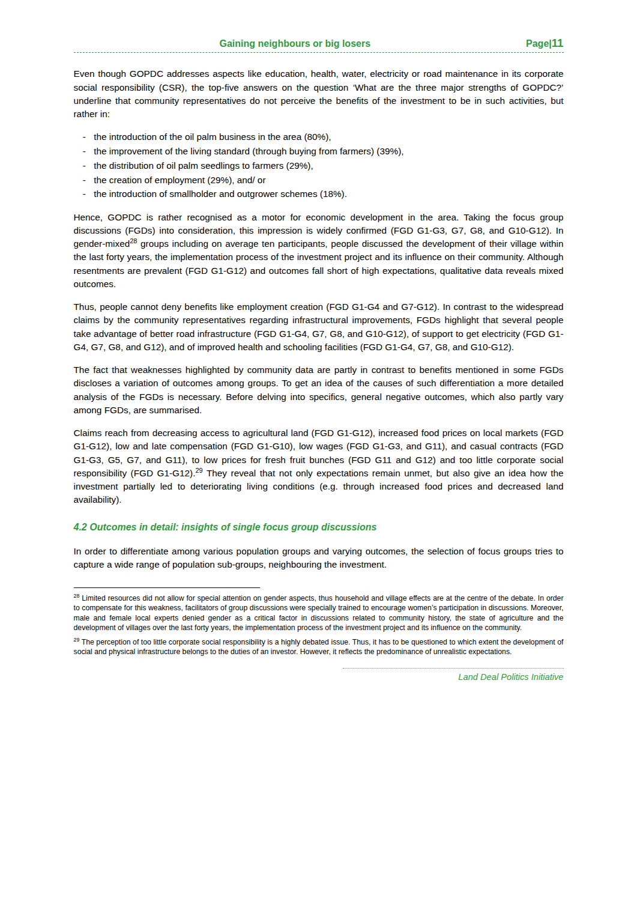Gaining neighbours or big losers
Page|11
Even though GOPDC addresses aspects like education, health, water, electricity or road maintenance in its corporate social responsibility (CSR), the top-five answers on the question ‘What are the three major strengths of GOPDC?’ underline that community representatives do not perceive the benefits of the investment to be in such activities, but rather in:
the introduction of the oil palm business in the area (80%),
the improvement of the living standard (through buying from farmers) (39%),
the distribution of oil palm seedlings to farmers (29%),
the creation of employment (29%), and/ or
the introduction of smallholder and outgrower schemes (18%).
Hence, GOPDC is rather recognised as a motor for economic development in the area. Taking the focus group discussions (FGDs) into consideration, this impression is widely confirmed (FGD G1-G3, G7, G8, and G10-G12). In gender-mixed28 groups including on average ten participants, people discussed the development of their village within the last forty years, the implementation process of the investment project and its influence on their community. Although resentments are prevalent (FGD G1-G12) and outcomes fall short of high expectations, qualitative data reveals mixed outcomes.
Thus, people cannot deny benefits like employment creation (FGD G1-G4 and G7-G12). In contrast to the widespread claims by the community representatives regarding infrastructural improvements, FGDs highlight that several people take advantage of better road infrastructure (FGD G1-G4, G7, G8, and G10-G12), of support to get electricity (FGD G1-G4, G7, G8, and G12), and of improved health and schooling facilities (FGD G1-G4, G7, G8, and G10-G12).
The fact that weaknesses highlighted by community data are partly in contrast to benefits mentioned in some FGDs discloses a variation of outcomes among groups. To get an idea of the causes of such differentiation a more detailed analysis of the FGDs is necessary. Before delving into specifics, general negative outcomes, which also partly vary among FGDs, are summarised.
Claims reach from decreasing access to agricultural land (FGD G1-G12), increased food prices on local markets (FGD G1-G12), low and late compensation (FGD G1-G10), low wages (FGD G1-G3, and G11), and casual contracts (FGD G1-G3, G5, G7, and G11), to low prices for fresh fruit bunches (FGD G11 and G12) and too little corporate social responsibility (FGD G1-G12).29 They reveal that not only expectations remain unmet, but also give an idea how the investment partially led to deteriorating living conditions (e.g. through increased food prices and decreased land availability).
4.2 Outcomes in detail: insights of single focus group discussions
In order to differentiate among various population groups and varying outcomes, the selection of focus groups tries to capture a wide range of population sub-groups, neighbouring the investment.
28 Limited resources did not allow for special attention on gender aspects, thus household and village effects are at the centre of the debate. In order to compensate for this weakness, facilitators of group discussions were specially trained to encourage women’s participation in discussions. Moreover, male and female local experts denied gender as a critical factor in discussions related to community history, the state of agriculture and the development of villages over the last forty years, the implementation process of the investment project and its influence on the community.
29 The perception of too little corporate social responsibility is a highly debated issue. Thus, it has to be questioned to which extent the development of social and physical infrastructure belongs to the duties of an investor. However, it reflects the predominance of unrealistic expectations.
Land Deal Politics Initiative